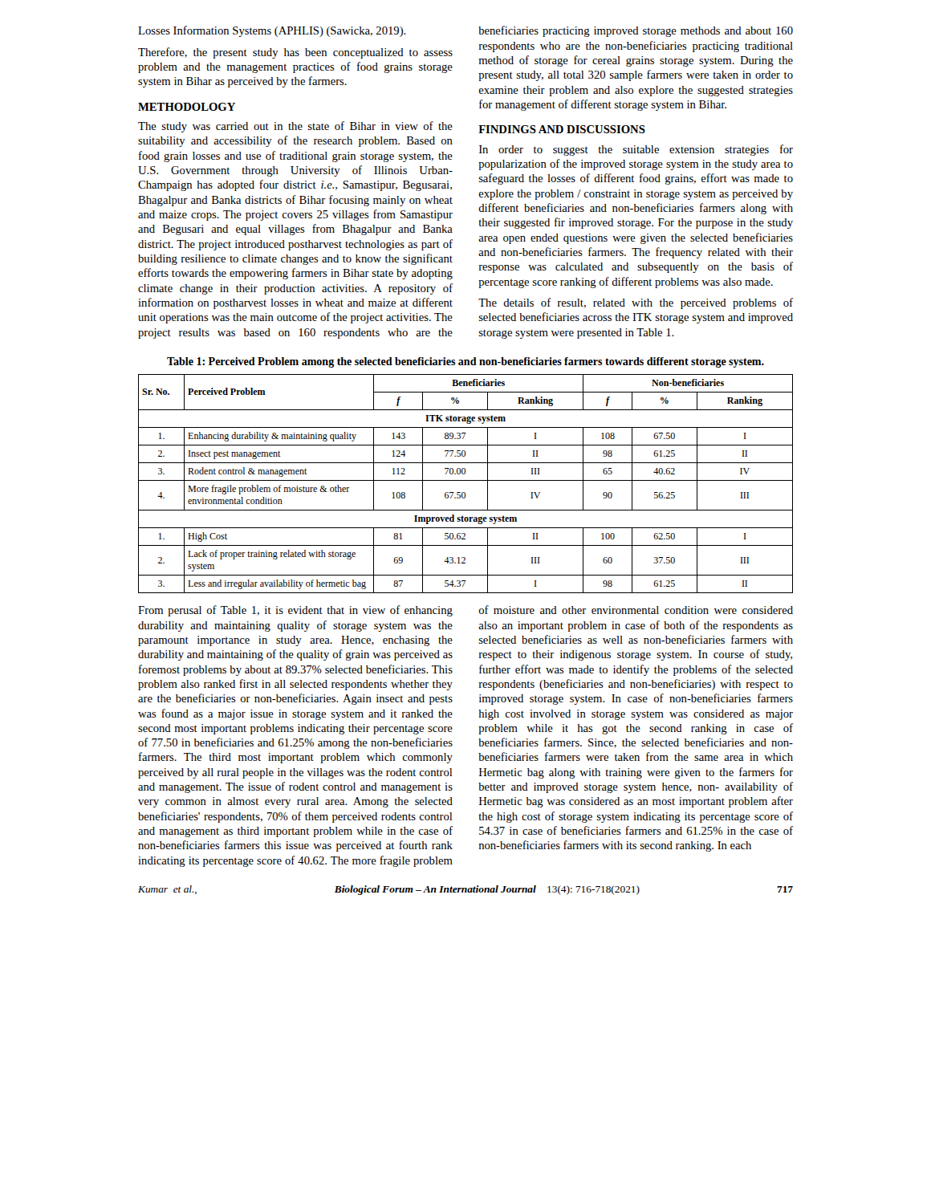Losses Information Systems (APHLIS) (Sawicka, 2019).
Therefore, the present study has been conceptualized to assess problem and the management practices of food grains storage system in Bihar as perceived by the farmers.
Methodology
The study was carried out in the state of Bihar in view of the suitability and accessibility of the research problem. Based on food grain losses and use of traditional grain storage system, the U.S. Government through University of Illinois Urban- Champaign has adopted four district i.e., Samastipur, Begusarai, Bhagalpur and Banka districts of Bihar focusing mainly on wheat and maize crops. The project covers 25 villages from Samastipur and Begusari and equal villages from Bhagalpur and Banka district. The project introduced postharvest technologies as part of building resilience to climate changes and to know the significant efforts towards the empowering farmers in Bihar state by adopting climate change in their production activities. A repository of information on postharvest losses in wheat and maize at different unit operations was the main outcome of the project activities. The project results was based on 160 respondents who are the beneficiaries practicing improved storage methods and about 160 respondents who are the non-beneficiaries practicing traditional method of storage for cereal grains storage system. During the present study, all total 320 sample farmers were taken in order to examine their problem and also explore the suggested strategies for management of different storage system in Bihar.
Findings and Discussions
In order to suggest the suitable extension strategies for popularization of the improved storage system in the study area to safeguard the losses of different food grains, effort was made to explore the problem / constraint in storage system as perceived by different beneficiaries and non-beneficiaries farmers along with their suggested fir improved storage. For the purpose in the study area open ended questions were given the selected beneficiaries and non-beneficiaries farmers. The frequency related with their response was calculated and subsequently on the basis of percentage score ranking of different problems was also made.
The details of result, related with the perceived problems of selected beneficiaries across the ITK storage system and improved storage system were presented in Table 1.
Table 1: Perceived Problem among the selected beneficiaries and non-beneficiaries farmers towards different storage system.
| Sr. No. | Perceived Problem | Beneficiaries | Non-beneficiaries |
| --- | --- | --- | --- |
| f | % | Ranking | f | % | Ranking |
| ITK storage system |
| 1. | Enhancing durability & maintaining quality | 143 | 89.37 | I | 108 | 67.50 | I |
| 2. | Insect pest management | 124 | 77.50 | II | 98 | 61.25 | II |
| 3. | Rodent control & management | 112 | 70.00 | III | 65 | 40.62 | IV |
| 4. | More fragile problem of moisture & other environmental condition | 108 | 67.50 | IV | 90 | 56.25 | III |
| Improved storage system |
| 1. | High Cost | 81 | 50.62 | II | 100 | 62.50 | I |
| 2. | Lack of proper training related with storage system | 69 | 43.12 | III | 60 | 37.50 | III |
| 3. | Less and irregular availability of hermetic bag | 87 | 54.37 | I | 98 | 61.25 | II |
From perusal of Table 1, it is evident that in view of enhancing durability and maintaining quality of storage system was the paramount importance in study area. Hence, enchasing the durability and maintaining of the quality of grain was perceived as foremost problems by about at 89.37% selected beneficiaries. This problem also ranked first in all selected respondents whether they are the beneficiaries or non-beneficiaries. Again insect and pests was found as a major issue in storage system and it ranked the second most important problems indicating their percentage score of 77.50 in beneficiaries and 61.25% among the non-beneficiaries farmers. The third most important problem which commonly perceived by all rural people in the villages was the rodent control and management. The issue of rodent control and management is very common in almost every rural area. Among the selected beneficiaries' respondents, 70% of them perceived rodents control and management as third important problem while in the case of non-beneficiaries farmers this issue was perceived at fourth rank indicating its percentage score of 40.62. The more fragile problem of moisture and other environmental condition were considered also an important problem in case of both of the respondents as selected beneficiaries as well as non-beneficiaries farmers with respect to their indigenous storage system. In course of study, further effort was made to identify the problems of the selected respondents (beneficiaries and non-beneficiaries) with respect to improved storage system. In case of non-beneficiaries farmers high cost involved in storage system was considered as major problem while it has got the second ranking in case of beneficiaries farmers. Since, the selected beneficiaries and non- beneficiaries farmers were taken from the same area in which Hermetic bag along with training were given to the farmers for better and improved storage system hence, non- availability of Hermetic bag was considered as an most important problem after the high cost of storage system indicating its percentage score of 54.37 in case of beneficiaries farmers and 61.25% in the case of non-beneficiaries farmers with its second ranking. In each
Kumar et al.,
Biological Forum – An International Journal 13(4): 716-718(2021)
717